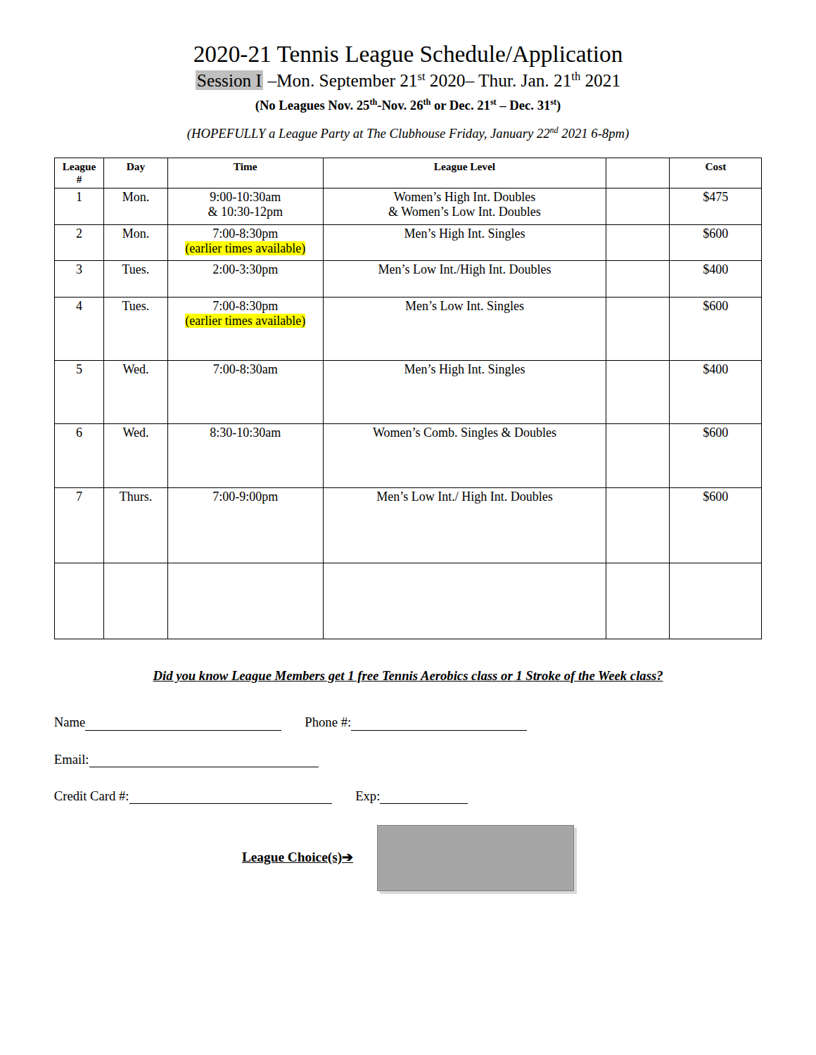2020-21 Tennis League Schedule/Application
Session I –Mon. September 21st 2020– Thur. Jan. 21th 2021
(No Leagues Nov. 25th-Nov. 26th or Dec. 21st – Dec. 31st)
(HOPEFULLY a League Party at The Clubhouse Friday, January 22nd 2021 6-8pm)
| League # | Day | Time | League Level | | Cost |
| --- | --- | --- | --- | --- | --- |
| 1 | Mon. | 9:00-10:30am & 10:30-12pm | Women’s High Int. Doubles & Women’s Low Int. Doubles | | $475 |
| 2 | Mon. | 7:00-8:30pm (earlier times available) | Men’s High Int. Singles | | $600 |
| 3 | Tues. | 2:00-3:30pm | Men’s Low Int./High Int. Doubles | | $400 |
| 4 | Tues. | 7:00-8:30pm (earlier times available) | Men’s Low Int. Singles | | $600 |
| 5 | Wed. | 7:00-8:30am | Men’s High Int. Singles | | $400 |
| 6 | Wed. | 8:30-10:30am | Women’s Comb. Singles & Doubles | | $600 |
| 7 | Thurs. | 7:00-9:00pm | Men’s Low Int./ High Int. Doubles | | $600 |
Did you know League Members get 1 free Tennis Aerobics class or 1 Stroke of the Week class?
Name Phone #:
Email:
Credit Card #: Exp:
League Choice(s)➔